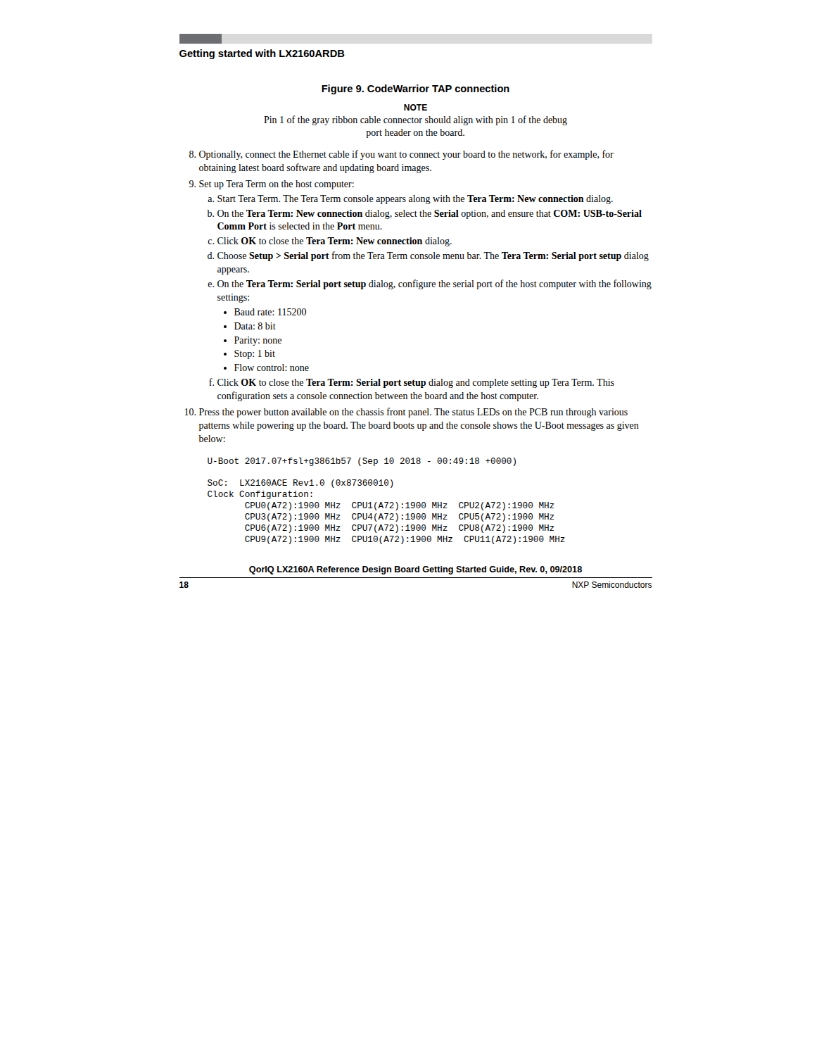Getting started with LX2160ARDB
Figure 9. CodeWarrior TAP connection
NOTE
Pin 1 of the gray ribbon cable connector should align with pin 1 of the debug
port header on the board.
Optionally, connect the Ethernet cable if you want to connect your board to the network, for example, for obtaining latest board software and updating board images.
Set up Tera Term on the host computer:
Start Tera Term. The Tera Term console appears along with the Tera Term: New connection dialog.
On the Tera Term: New connection dialog, select the Serial option, and ensure that COM: USB-to-Serial Comm Port is selected in the Port menu.
Click OK to close the Tera Term: New connection dialog.
Choose Setup > Serial port from the Tera Term console menu bar. The Tera Term: Serial port setup dialog appears.
On the Tera Term: Serial port setup dialog, configure the serial port of the host computer with the following settings:
Baud rate: 115200
Data: 8 bit
Parity: none
Stop: 1 bit
Flow control: none
Click OK to close the Tera Term: Serial port setup dialog and complete setting up Tera Term. This configuration sets a console connection between the board and the host computer.
Press the power button available on the chassis front panel. The status LEDs on the PCB run through various patterns while powering up the board. The board boots up and the console shows the U-Boot messages as given below:
U-Boot 2017.07+fsl+g3861b57 (Sep 10 2018 - 00:49:18 +0000)

SoC:  LX2160ACE Rev1.0 (0x87360010)
Clock Configuration:
       CPU0(A72):1900 MHz  CPU1(A72):1900 MHz  CPU2(A72):1900 MHz
       CPU3(A72):1900 MHz  CPU4(A72):1900 MHz  CPU5(A72):1900 MHz
       CPU6(A72):1900 MHz  CPU7(A72):1900 MHz  CPU8(A72):1900 MHz
       CPU9(A72):1900 MHz  CPU10(A72):1900 MHz  CPU11(A72):1900 MHz
QorIQ LX2160A Reference Design Board Getting Started Guide, Rev. 0, 09/2018
18 NXP Semiconductors